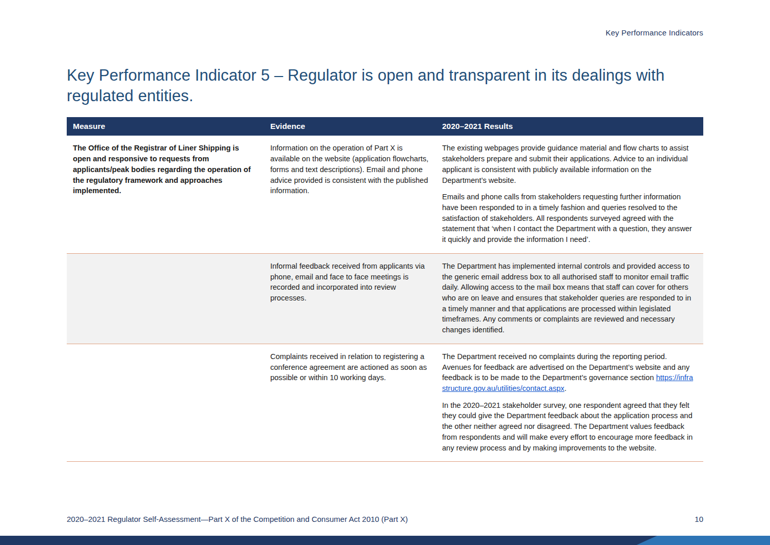Key Performance Indicators
Key Performance Indicator 5 – Regulator is open and transparent in its dealings with regulated entities.
| Measure | Evidence | 2020–2021 Results |
| --- | --- | --- |
| The Office of the Registrar of Liner Shipping is open and responsive to requests from applicants/peak bodies regarding the operation of the regulatory framework and approaches implemented. | Information on the operation of Part X is available on the website (application flowcharts, forms and text descriptions). Email and phone advice provided is consistent with the published information. | The existing webpages provide guidance material and flow charts to assist stakeholders prepare and submit their applications. Advice to an individual applicant is consistent with publicly available information on the Department’s website. Emails and phone calls from stakeholders requesting further information have been responded to in a timely fashion and queries resolved to the satisfaction of stakeholders. All respondents surveyed agreed with the statement that ‘when I contact the Department with a question, they answer it quickly and provide the information I need’. |
| | Informal feedback received from applicants via phone, email and face to face meetings is recorded and incorporated into review processes. | The Department has implemented internal controls and provided access to the generic email address box to all authorised staff to monitor email traffic daily. Allowing access to the mail box means that staff can cover for others who are on leave and ensures that stakeholder queries are responded to in a timely manner and that applications are processed within legislated timeframes. Any comments or complaints are reviewed and necessary changes identified. |
| | Complaints received in relation to registering a conference agreement are actioned as soon as possible or within 10 working days. | The Department received no complaints during the reporting period. Avenues for feedback are advertised on the Department’s website and any feedback is to be made to the Department’s governance section https://infrastructure.gov.au/utilities/contact.aspx . In the 2020–2021 stakeholder survey, one respondent agreed that they felt they could give the Department feedback about the application process and the other neither agreed nor disagreed. The Department values feedback from respondents and will make every effort to encourage more feedback in any review process and by making improvements to the website. |
2020–2021 Regulator Self-Assessment—Part X of the Competition and Consumer Act 2010 (Part X)
10